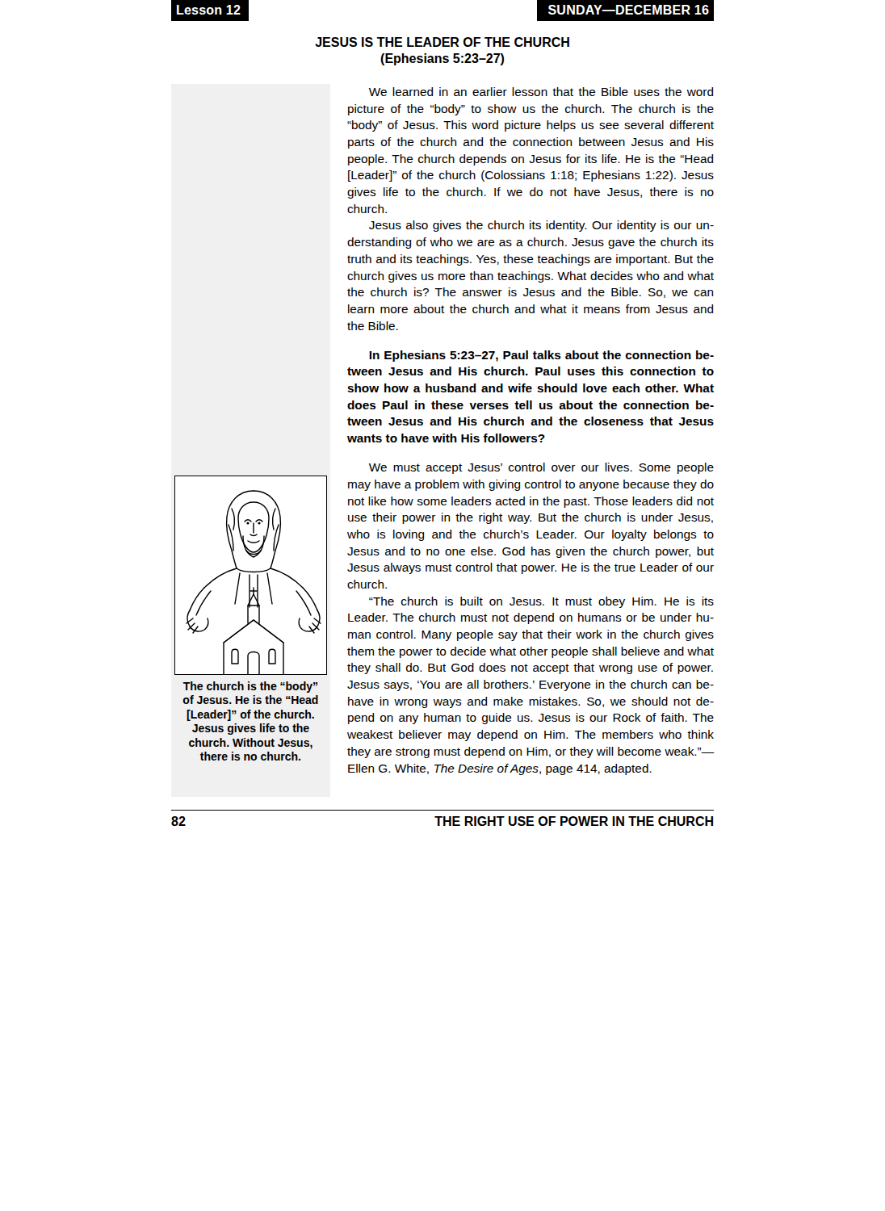Lesson 12
SUNDAY—DECEMBER 16
JESUS IS THE LEADER OF THE CHURCH (Ephesians 5:23–27)
The church is the “body” of Jesus. He is the “Head [Leader]” of the church. Jesus gives life to the church. Without Jesus, there is no church.
We learned in an earlier lesson that the Bible uses the word picture of the “body” to show us the church. The church is the “body” of Jesus. This word picture helps us see several different parts of the church and the connection between Jesus and His people. The church depends on Jesus for its life. He is the “Head [Leader]” of the church (Colossians 1:18; Ephesians 1:22). Jesus gives life to the church. If we do not have Jesus, there is no church.
Jesus also gives the church its identity. Our identity is our understanding of who we are as a church. Jesus gave the church its truth and its teachings. Yes, these teachings are important. But the church gives us more than teachings. What decides who and what the church is? The answer is Jesus and the Bible. So, we can learn more about the church and what it means from Jesus and the Bible.
In Ephesians 5:23–27, Paul talks about the connection between Jesus and His church. Paul uses this connection to show how a husband and wife should love each other. What does Paul in these verses tell us about the connection between Jesus and His church and the closeness that Jesus wants to have with His followers?
We must accept Jesus’ control over our lives. Some people may have a problem with giving control to anyone because they do not like how some leaders acted in the past. Those leaders did not use their power in the right way. But the church is under Jesus, who is loving and the church’s Leader. Our loyalty belongs to Jesus and to no one else. God has given the church power, but Jesus always must control that power. He is the true Leader of our church.
“The church is built on Jesus. It must obey Him. He is its Leader. The church must not depend on humans or be under human control. Many people say that their work in the church gives them the power to decide what other people shall believe and what they shall do. But God does not accept that wrong use of power. Jesus says, ‘You are all brothers.’ Everyone in the church can behave in wrong ways and make mistakes. So, we should not depend on any human to guide us. Jesus is our Rock of faith. The weakest believer may depend on Him. The members who think they are strong must depend on Him, or they will become weak.”—Ellen G. White, The Desire of Ages, page 414, adapted.
82
THE RIGHT USE OF POWER IN THE CHURCH